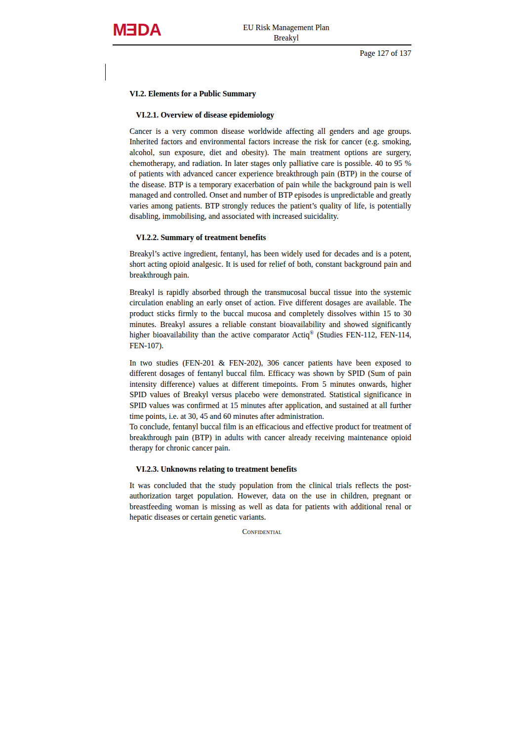MEDA
EU Risk Management Plan
Breakyl
Page 127 of 137
VI.2. Elements for a Public Summary
VI.2.1. Overview of disease epidemiology
Cancer is a very common disease worldwide affecting all genders and age groups. Inherited factors and environmental factors increase the risk for cancer (e.g. smoking, alcohol, sun exposure, diet and obesity). The main treatment options are surgery, chemotherapy, and radiation. In later stages only palliative care is possible. 40 to 95 % of patients with advanced cancer experience breakthrough pain (BTP) in the course of the disease. BTP is a temporary exacerbation of pain while the background pain is well managed and controlled. Onset and number of BTP episodes is unpredictable and greatly varies among patients. BTP strongly reduces the patient’s quality of life, is potentially disabling, immobilising, and associated with increased suicidality.
VI.2.2. Summary of treatment benefits
Breakyl’s active ingredient, fentanyl, has been widely used for decades and is a potent, short acting opioid analgesic. It is used for relief of both, constant background pain and breakthrough pain.
Breakyl is rapidly absorbed through the transmucosal buccal tissue into the systemic circulation enabling an early onset of action. Five different dosages are available. The product sticks firmly to the buccal mucosa and completely dissolves within 15 to 30 minutes. Breakyl assures a reliable constant bioavailability and showed significantly higher bioavailability than the active comparator Actiq® (Studies FEN-112, FEN-114, FEN-107).
In two studies (FEN-201 & FEN-202), 306 cancer patients have been exposed to different dosages of fentanyl buccal film. Efficacy was shown by SPID (Sum of pain intensity difference) values at different timepoints. From 5 minutes onwards, higher SPID values of Breakyl versus placebo were demonstrated. Statistical significance in SPID values was confirmed at 15 minutes after application, and sustained at all further time points, i.e. at 30, 45 and 60 minutes after administration.
To conclude, fentanyl buccal film is an efficacious and effective product for treatment of breakthrough pain (BTP) in adults with cancer already receiving maintenance opioid therapy for chronic cancer pain.
VI.2.3. Unknowns relating to treatment benefits
It was concluded that the study population from the clinical trials reflects the post-authorization target population. However, data on the use in children, pregnant or breastfeeding woman is missing as well as data for patients with additional renal or hepatic diseases or certain genetic variants.
Confidential